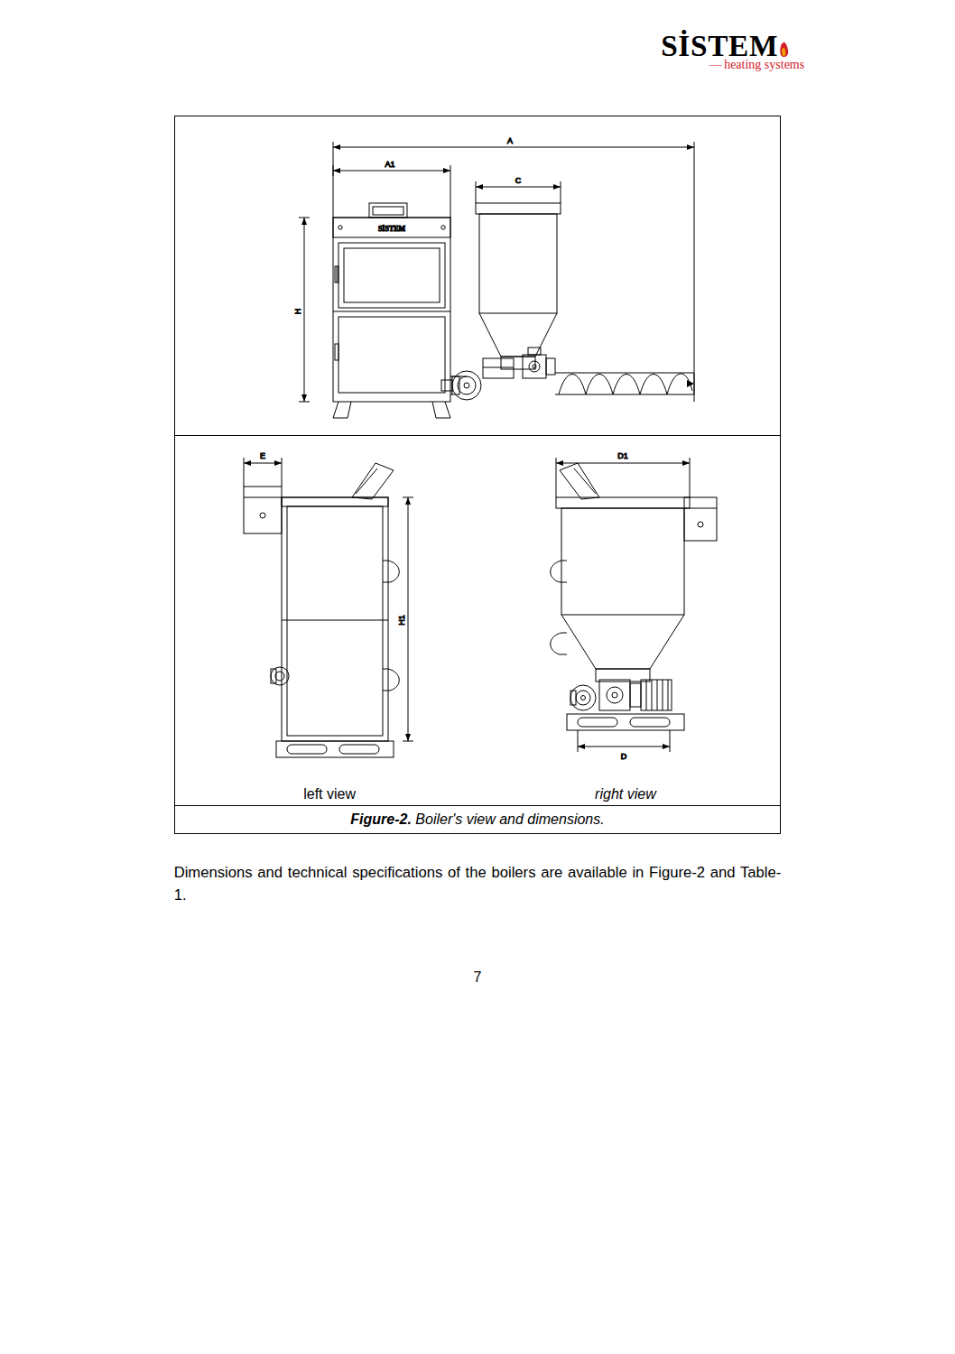SİSTEM
— heating systems
A A1 C H SİSTEM
E H1 D1 D
left view
right view
Figure-2. Boiler's view and dimensions.
Dimensions and technical specifications of the boilers are available in Figure-2 and Table-1.
7